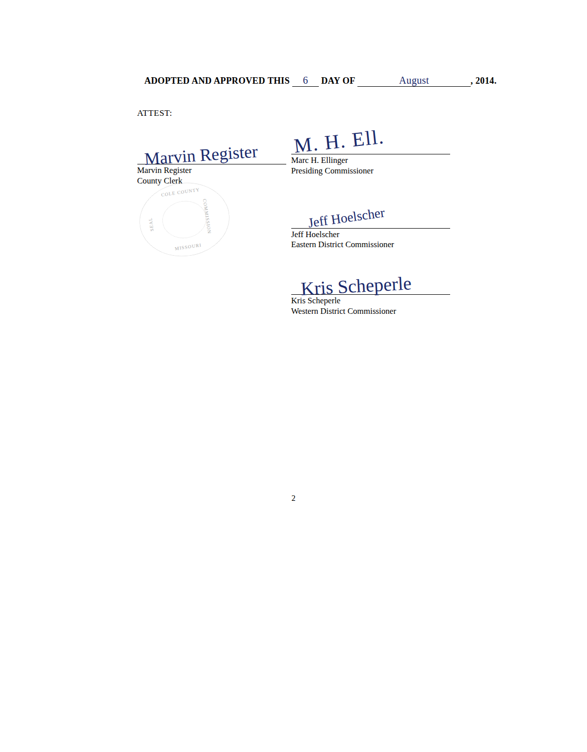ADOPTED AND APPROVED THIS 6 DAY OF August, 2014.
ATTEST:
Marvin Register
Marvin Register
County Clerk
COLE COUNTY
COMMISSION
MISSOURI
SEAL
M. H. Ell.
Marc H. Ellinger
Presiding Commissioner
Jeff Hoelscher
Jeff Hoelscher
Eastern District Commissioner
Kris Scheperle
Kris Scheperle
Western District Commissioner
2